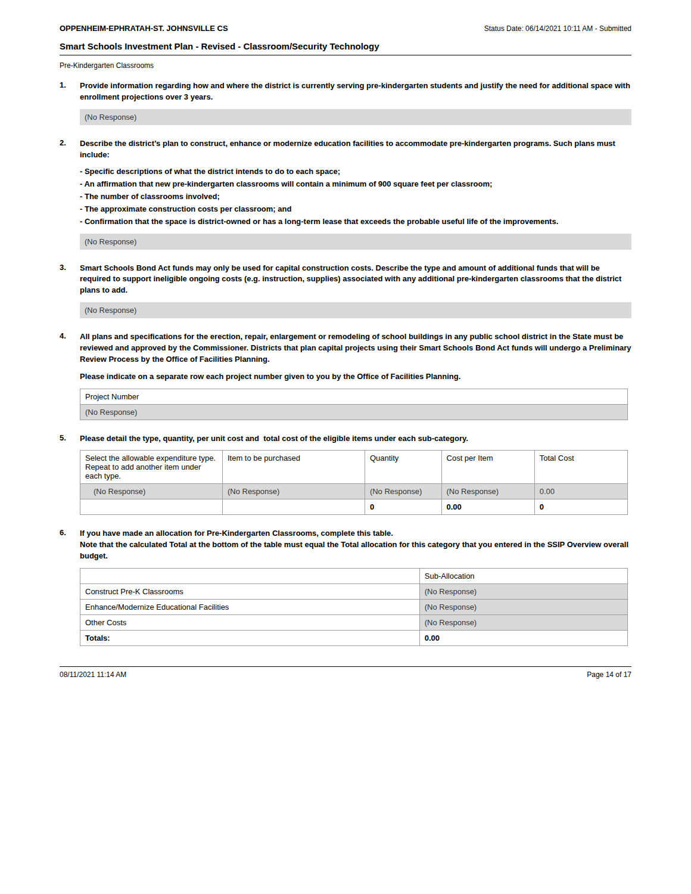OPPENHEIM-EPHRATAH-ST. JOHNSVILLE CS
Status Date: 06/14/2021 10:11 AM - Submitted
Smart Schools Investment Plan - Revised - Classroom/Security Technology
Pre-Kindergarten Classrooms
1.
Provide information regarding how and where the district is currently serving pre-kindergarten students and justify the need for additional space with enrollment projections over 3 years.
(No Response)
2.
Describe the district’s plan to construct, enhance or modernize education facilities to accommodate pre-kindergarten programs. Such plans must include:
- Specific descriptions of what the district intends to do to each space;
- An affirmation that new pre-kindergarten classrooms will contain a minimum of 900 square feet per classroom;
- The number of classrooms involved;
- The approximate construction costs per classroom; and
- Confirmation that the space is district-owned or has a long-term lease that exceeds the probable useful life of the improvements.
(No Response)
3.
Smart Schools Bond Act funds may only be used for capital construction costs. Describe the type and amount of additional funds that will be required to support ineligible ongoing costs (e.g. instruction, supplies) associated with any additional pre-kindergarten classrooms that the district plans to add.
(No Response)
4.
All plans and specifications for the erection, repair, enlargement or remodeling of school buildings in any public school district in the State must be reviewed and approved by the Commissioner. Districts that plan capital projects using their Smart Schools Bond Act funds will undergo a Preliminary Review Process by the Office of Facilities Planning.
Please indicate on a separate row each project number given to you by the Office of Facilities Planning.
| Project Number |
| --- |
| (No Response) |
5.
Please detail the type, quantity, per unit cost and total cost of the eligible items under each sub-category.
| Select the allowable expenditure type. Repeat to add another item under each type. | Item to be purchased | Quantity | Cost per Item | Total Cost |
| --- | --- | --- | --- | --- |
| (No Response) | (No Response) | (No Response) | (No Response) | 0.00 |
| | | 0 | 0.00 | 0 |
6.
If you have made an allocation for Pre-Kindergarten Classrooms, complete this table.
Note that the calculated Total at the bottom of the table must equal the Total allocation for this category that you entered in the SSIP Overview overall budget.
| | Sub-Allocation |
| --- | --- |
| Construct Pre-K Classrooms | (No Response) |
| Enhance/Modernize Educational Facilities | (No Response) |
| Other Costs | (No Response) |
| Totals: | 0.00 |
08/11/2021 11:14 AM
Page 14 of 17